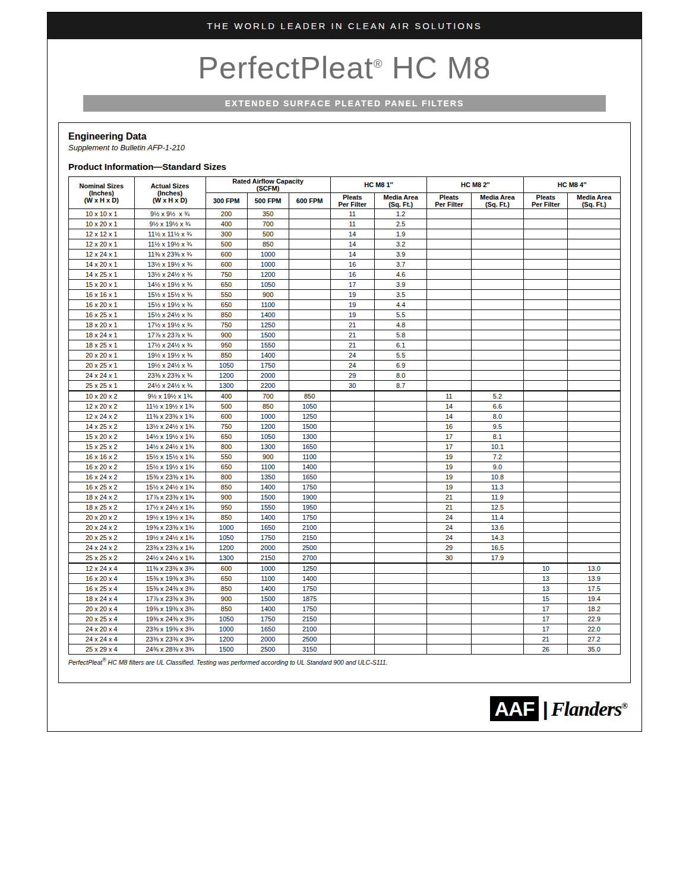THE WORLD LEADER IN CLEAN AIR SOLUTIONS
PerfectPleat® HC M8
EXTENDED SURFACE PLEATED PANEL FILTERS
Engineering Data
Supplement to Bulletin AFP-1-210
Product Information—Standard Sizes
| Nominal Sizes (Inches) (W x H x D) | Actual Sizes (Inches) (W x H x D) | Rated Airflow Capacity (SCFM) | HC M8 1″ | HC M8 2″ | HC M8 4″ |
| --- | --- | --- | --- | --- | --- |
| 300 FPM | 500 FPM | 600 FPM | Pleats Per Filter | Media Area (Sq. Ft.) | Pleats Per Filter | Media Area (Sq. Ft.) | Pleats Per Filter | Media Area (Sq. Ft.) |
| 10 x 10 x 1 | 9½ x 9½ x ¾ | 200 | 350 | | 11 | 1.2 | | | | |
| 10 x 20 x 1 | 9½ x 19½ x ¾ | 400 | 700 | | 11 | 2.5 | | | | |
| 12 x 12 x 1 | 11½ x 11½ x ¾ | 300 | 500 | | 14 | 1.9 | | | | |
| 12 x 20 x 1 | 11½ x 19½ x ¾ | 500 | 850 | | 14 | 3.2 | | | | |
| 12 x 24 x 1 | 11⅜ x 23⅜ x ¾ | 600 | 1000 | | 14 | 3.9 | | | | |
| 14 x 20 x 1 | 13½ x 19½ x ¾ | 600 | 1000 | | 16 | 3.7 | | | | |
| 14 x 25 x 1 | 13½ x 24½ x ¾ | 750 | 1200 | | 16 | 4.6 | | | | |
| 15 x 20 x 1 | 14½ x 19½ x ¾ | 650 | 1050 | | 17 | 3.9 | | | | |
| 16 x 16 x 1 | 15½ x 15½ x ¾ | 550 | 900 | | 19 | 3.5 | | | | |
| 16 x 20 x 1 | 15½ x 19½ x ¾ | 650 | 1100 | | 19 | 4.4 | | | | |
| 16 x 25 x 1 | 15½ x 24½ x ¾ | 850 | 1400 | | 19 | 5.5 | | | | |
| 18 x 20 x 1 | 17½ x 19½ x ¾ | 750 | 1250 | | 21 | 4.8 | | | | |
| 18 x 24 x 1 | 17⅞ x 23⅞ x ¾ | 900 | 1500 | | 21 | 5.8 | | | | |
| 18 x 25 x 1 | 17½ x 24½ x ¾ | 950 | 1550 | | 21 | 6.1 | | | | |
| 20 x 20 x 1 | 19½ x 19½ x ¾ | 850 | 1400 | | 24 | 5.5 | | | | |
| 20 x 25 x 1 | 19½ x 24½ x ¾ | 1050 | 1750 | | 24 | 6.9 | | | | |
| 24 x 24 x 1 | 23⅜ x 23⅜ x ¾ | 1200 | 2000 | | 29 | 8.0 | | | | |
| 25 x 25 x 1 | 24½ x 24½ x ¾ | 1300 | 2200 | | 30 | 8.7 | | | | |
| 10 x 20 x 2 | 9½ x 19½ x 1¾ | 400 | 700 | 850 | | | 11 | 5.2 | | |
| 12 x 20 x 2 | 11½ x 19½ x 1¾ | 500 | 850 | 1050 | | | 14 | 6.6 | | |
| 12 x 24 x 2 | 11⅜ x 23⅜ x 1¾ | 600 | 1000 | 1250 | | | 14 | 8.0 | | |
| 14 x 25 x 2 | 13½ x 24½ x 1¾ | 750 | 1200 | 1500 | | | 16 | 9.5 | | |
| 15 x 20 x 2 | 14½ x 19½ x 1¾ | 650 | 1050 | 1300 | | | 17 | 8.1 | | |
| 15 x 25 x 2 | 14½ x 24½ x 1¾ | 800 | 1300 | 1650 | | | 17 | 10.1 | | |
| 16 x 16 x 2 | 15½ x 15½ x 1¾ | 550 | 900 | 1100 | | | 19 | 7.2 | | |
| 16 x 20 x 2 | 15½ x 19½ x 1¾ | 650 | 1100 | 1400 | | | 19 | 9.0 | | |
| 16 x 24 x 2 | 15⅜ x 23⅜ x 1¾ | 800 | 1350 | 1650 | | | 19 | 10.8 | | |
| 16 x 25 x 2 | 15½ x 24½ x 1¾ | 850 | 1400 | 1750 | | | 19 | 11.3 | | |
| 18 x 24 x 2 | 17⅞ x 23⅜ x 1¾ | 900 | 1500 | 1900 | | | 21 | 11.9 | | |
| 18 x 25 x 2 | 17½ x 24½ x 1¾ | 950 | 1550 | 1950 | | | 21 | 12.5 | | |
| 20 x 20 x 2 | 19½ x 19½ x 1¾ | 850 | 1400 | 1750 | | | 24 | 11.4 | | |
| 20 x 24 x 2 | 19⅜ x 23⅜ x 1¾ | 1000 | 1650 | 2100 | | | 24 | 13.6 | | |
| 20 x 25 x 2 | 19½ x 24½ x 1¾ | 1050 | 1750 | 2150 | | | 24 | 14.3 | | |
| 24 x 24 x 2 | 23⅜ x 23⅜ x 1¾ | 1200 | 2000 | 2500 | | | 29 | 16.5 | | |
| 25 x 25 x 2 | 24½ x 24½ x 1¾ | 1300 | 2150 | 2700 | | | 30 | 17.9 | | |
| 12 x 24 x 4 | 11⅜ x 23⅜ x 3¾ | 600 | 1000 | 1250 | | | | | 10 | 13.0 |
| 16 x 20 x 4 | 15⅜ x 19⅜ x 3¾ | 650 | 1100 | 1400 | | | | | 13 | 13.9 |
| 16 x 25 x 4 | 15⅜ x 24⅜ x 3¾ | 850 | 1400 | 1750 | | | | | 13 | 17.5 |
| 18 x 24 x 4 | 17⅞ x 23⅜ x 3¾ | 900 | 1500 | 1875 | | | | | 15 | 19.4 |
| 20 x 20 x 4 | 19⅜ x 19⅜ x 3¾ | 850 | 1400 | 1750 | | | | | 17 | 18.2 |
| 20 x 25 x 4 | 19⅜ x 24⅜ x 3¾ | 1050 | 1750 | 2150 | | | | | 17 | 22.9 |
| 24 x 20 x 4 | 23⅜ x 19⅜ x 3¾ | 1000 | 1650 | 2100 | | | | | 17 | 22.0 |
| 24 x 24 x 4 | 23⅜ x 23⅜ x 3¾ | 1200 | 2000 | 2500 | | | | | 21 | 27.2 |
| 25 x 29 x 4 | 24⅜ x 28⅜ x 3¾ | 1500 | 2500 | 3150 | | | | | 26 | 35.0 |
PerfectPleat® HC M8 filters are UL Classified. Testing was performed according to UL Standard 900 and ULC-S111.
AAF|Flanders®